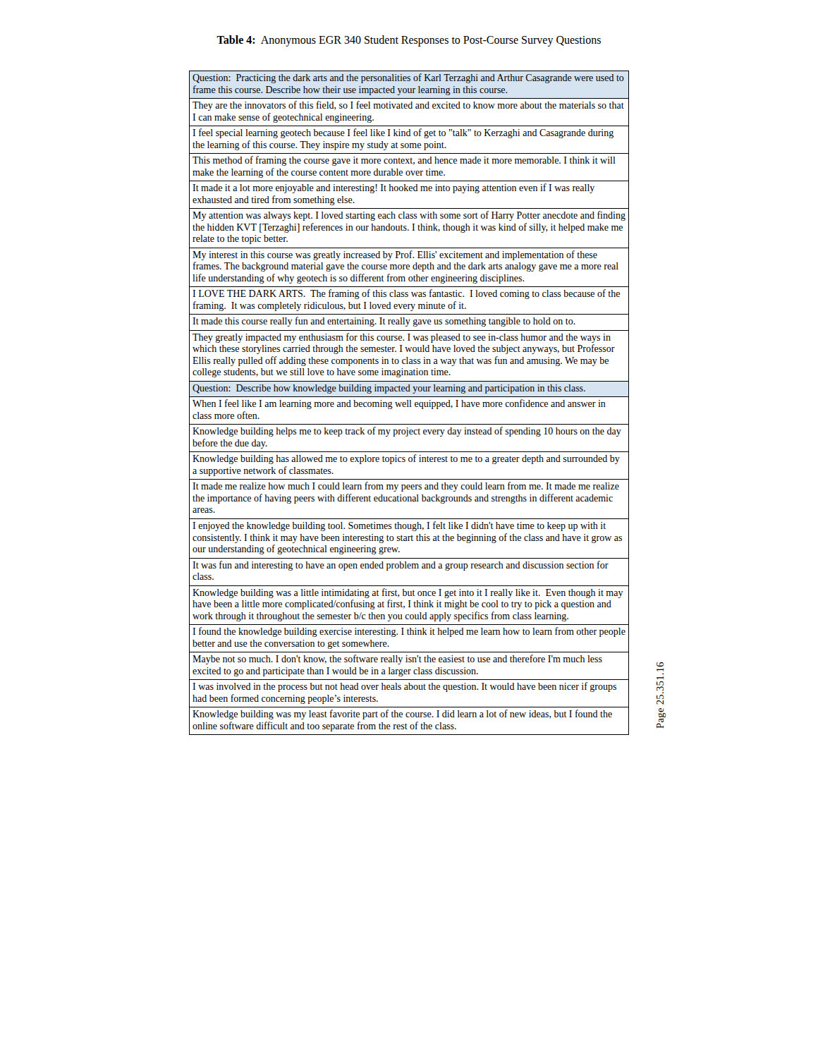Table 4: Anonymous EGR 340 Student Responses to Post-Course Survey Questions
| Question: Practicing the dark arts and the personalities of Karl Terzaghi and Arthur Casagrande were used to frame this course. Describe how their use impacted your learning in this course. |
| They are the innovators of this field, so I feel motivated and excited to know more about the materials so that I can make sense of geotechnical engineering. |
| I feel special learning geotech because I feel like I kind of get to "talk" to Kerzaghi and Casagrande during the learning of this course. They inspire my study at some point. |
| This method of framing the course gave it more context, and hence made it more memorable. I think it will make the learning of the course content more durable over time. |
| It made it a lot more enjoyable and interesting! It hooked me into paying attention even if I was really exhausted and tired from something else. |
| My attention was always kept. I loved starting each class with some sort of Harry Potter anecdote and finding the hidden KVT [Terzaghi] references in our handouts. I think, though it was kind of silly, it helped make me relate to the topic better. |
| My interest in this course was greatly increased by Prof. Ellis' excitement and implementation of these frames. The background material gave the course more depth and the dark arts analogy gave me a more real life understanding of why geotech is so different from other engineering disciplines. |
| I LOVE THE DARK ARTS. The framing of this class was fantastic. I loved coming to class because of the framing. It was completely ridiculous, but I loved every minute of it. |
| It made this course really fun and entertaining. It really gave us something tangible to hold on to. |
| They greatly impacted my enthusiasm for this course. I was pleased to see in-class humor and the ways in which these storylines carried through the semester. I would have loved the subject anyways, but Professor Ellis really pulled off adding these components in to class in a way that was fun and amusing. We may be college students, but we still love to have some imagination time. |
| Question: Describe how knowledge building impacted your learning and participation in this class. |
| When I feel like I am learning more and becoming well equipped, I have more confidence and answer in class more often. |
| Knowledge building helps me to keep track of my project every day instead of spending 10 hours on the day before the due day. |
| Knowledge building has allowed me to explore topics of interest to me to a greater depth and surrounded by a supportive network of classmates. |
| It made me realize how much I could learn from my peers and they could learn from me. It made me realize the importance of having peers with different educational backgrounds and strengths in different academic areas. |
| I enjoyed the knowledge building tool. Sometimes though, I felt like I didn't have time to keep up with it consistently. I think it may have been interesting to start this at the beginning of the class and have it grow as our understanding of geotechnical engineering grew. |
| It was fun and interesting to have an open ended problem and a group research and discussion section for class. |
| Knowledge building was a little intimidating at first, but once I get into it I really like it. Even though it may have been a little more complicated/confusing at first, I think it might be cool to try to pick a question and work through it throughout the semester b/c then you could apply specifics from class learning. |
| I found the knowledge building exercise interesting. I think it helped me learn how to learn from other people better and use the conversation to get somewhere. |
| Maybe not so much. I don't know, the software really isn't the easiest to use and therefore I'm much less excited to go and participate than I would be in a larger class discussion. |
| I was involved in the process but not head over heals about the question. It would have been nicer if groups had been formed concerning people’s interests. |
| Knowledge building was my least favorite part of the course. I did learn a lot of new ideas, but I found the online software difficult and too separate from the rest of the class. |
Page 25.351.16